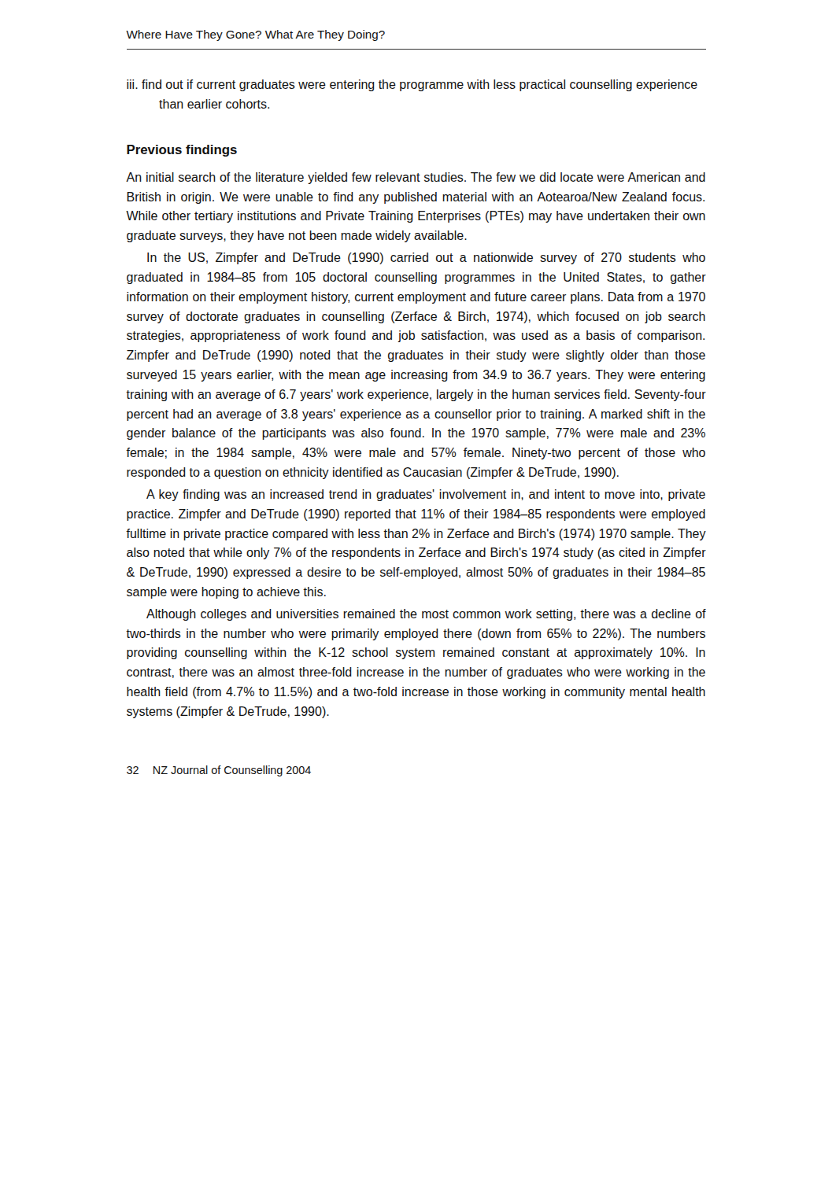Where Have They Gone? What Are They Doing?
iii. find out if current graduates were entering the programme with less practical counselling experience than earlier cohorts.
Previous findings
An initial search of the literature yielded few relevant studies. The few we did locate were American and British in origin. We were unable to find any published material with an Aotearoa/New Zealand focus. While other tertiary institutions and Private Training Enterprises (PTEs) may have undertaken their own graduate surveys, they have not been made widely available.
In the US, Zimpfer and DeTrude (1990) carried out a nationwide survey of 270 students who graduated in 1984–85 from 105 doctoral counselling programmes in the United States, to gather information on their employment history, current employment and future career plans. Data from a 1970 survey of doctorate graduates in counselling (Zerface & Birch, 1974), which focused on job search strategies, appropriateness of work found and job satisfaction, was used as a basis of comparison. Zimpfer and DeTrude (1990) noted that the graduates in their study were slightly older than those surveyed 15 years earlier, with the mean age increasing from 34.9 to 36.7 years. They were entering training with an average of 6.7 years' work experience, largely in the human services field. Seventy-four percent had an average of 3.8 years' experience as a counsellor prior to training. A marked shift in the gender balance of the participants was also found. In the 1970 sample, 77% were male and 23% female; in the 1984 sample, 43% were male and 57% female. Ninety-two percent of those who responded to a question on ethnicity identified as Caucasian (Zimpfer & DeTrude, 1990).
A key finding was an increased trend in graduates' involvement in, and intent to move into, private practice. Zimpfer and DeTrude (1990) reported that 11% of their 1984–85 respondents were employed fulltime in private practice compared with less than 2% in Zerface and Birch's (1974) 1970 sample. They also noted that while only 7% of the respondents in Zerface and Birch's 1974 study (as cited in Zimpfer & DeTrude, 1990) expressed a desire to be self-employed, almost 50% of graduates in their 1984–85 sample were hoping to achieve this.
Although colleges and universities remained the most common work setting, there was a decline of two-thirds in the number who were primarily employed there (down from 65% to 22%). The numbers providing counselling within the K-12 school system remained constant at approximately 10%. In contrast, there was an almost three-fold increase in the number of graduates who were working in the health field (from 4.7% to 11.5%) and a two-fold increase in those working in community mental health systems (Zimpfer & DeTrude, 1990).
32 NZ Journal of Counselling 2004